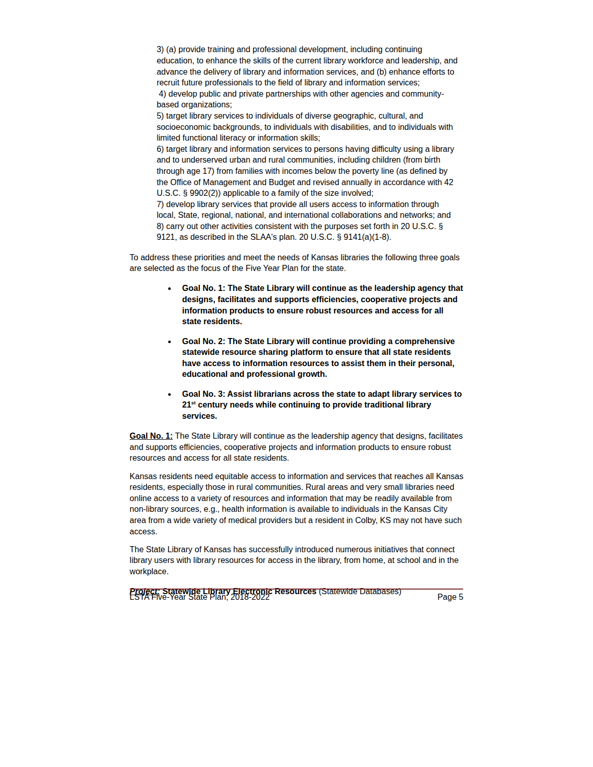3) (a) provide training and professional development, including continuing education, to enhance the skills of the current library workforce and leadership, and advance the delivery of library and information services, and (b) enhance efforts to recruit future professionals to the field of library and information services;
4) develop public and private partnerships with other agencies and community-based organizations;
5) target library services to individuals of diverse geographic, cultural, and socioeconomic backgrounds, to individuals with disabilities, and to individuals with limited functional literacy or information skills;
6) target library and information services to persons having difficulty using a library and to underserved urban and rural communities, including children (from birth through age 17) from families with incomes below the poverty line (as defined by the Office of Management and Budget and revised annually in accordance with 42 U.S.C. § 9902(2)) applicable to a family of the size involved;
7) develop library services that provide all users access to information through local, State, regional, national, and international collaborations and networks; and
8) carry out other activities consistent with the purposes set forth in 20 U.S.C. § 9121, as described in the SLAA's plan. 20 U.S.C. § 9141(a)(1-8).
To address these priorities and meet the needs of Kansas libraries the following three goals are selected as the focus of the Five Year Plan for the state.
Goal No. 1: The State Library will continue as the leadership agency that designs, facilitates and supports efficiencies, cooperative projects and information products to ensure robust resources and access for all state residents.
Goal No. 2: The State Library will continue providing a comprehensive statewide resource sharing platform to ensure that all state residents have access to information resources to assist them in their personal, educational and professional growth.
Goal No. 3: Assist librarians across the state to adapt library services to 21st century needs while continuing to provide traditional library services.
Goal No. 1: The State Library will continue as the leadership agency that designs, facilitates and supports efficiencies, cooperative projects and information products to ensure robust resources and access for all state residents.
Kansas residents need equitable access to information and services that reaches all Kansas residents, especially those in rural communities. Rural areas and very small libraries need online access to a variety of resources and information that may be readily available from non-library sources, e.g., health information is available to individuals in the Kansas City area from a wide variety of medical providers but a resident in Colby, KS may not have such access.
The State Library of Kansas has successfully introduced numerous initiatives that connect library users with library resources for access in the library, from home, at school and in the workplace.
Project: Statewide Library Electronic Resources (Statewide Databases)
LSTA Five-Year State Plan, 2018-2022 Page 5